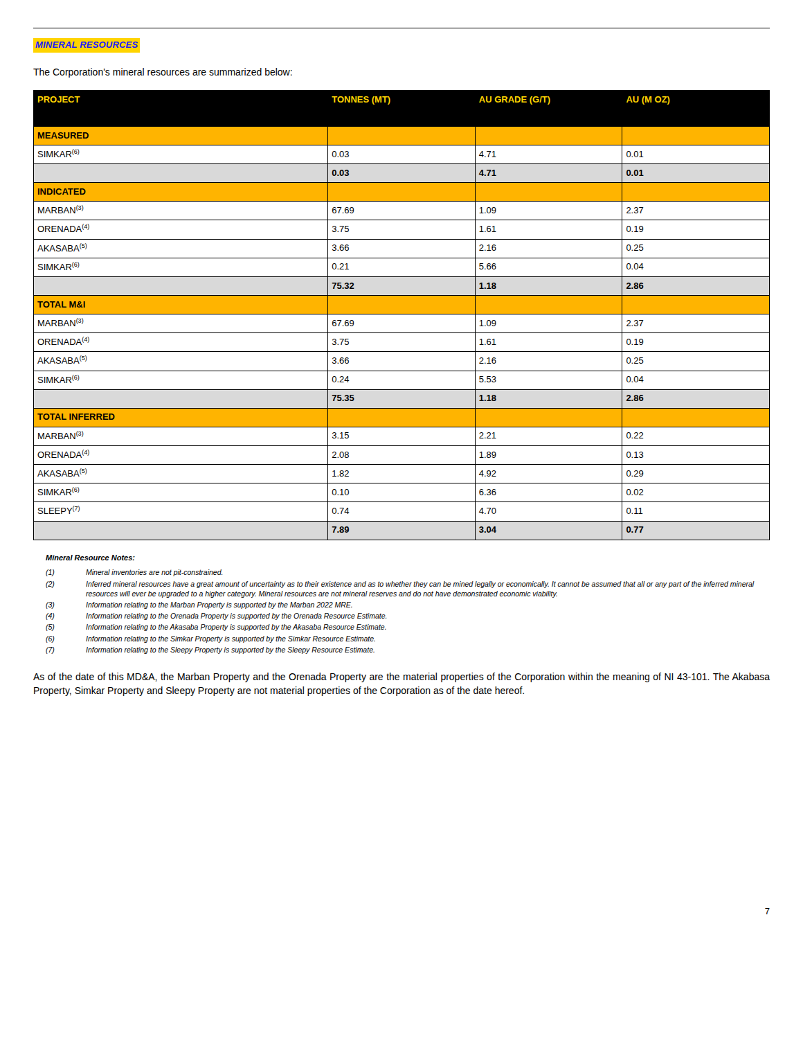MINERAL RESOURCES
The Corporation's mineral resources are summarized below:
| PROJECT | TONNES (MT) | AU GRADE (G/T) | AU (M OZ) |
| --- | --- | --- | --- |
| MEASURED | | | |
| SIMKAR (6) | 0.03 | 4.71 | 0.01 |
| | 0.03 | 4.71 | 0.01 |
| INDICATED | | | |
| MARBAN (3) | 67.69 | 1.09 | 2.37 |
| ORENADA (4) | 3.75 | 1.61 | 0.19 |
| AKASABA (5) | 3.66 | 2.16 | 0.25 |
| SIMKAR (6) | 0.21 | 5.66 | 0.04 |
| | 75.32 | 1.18 | 2.86 |
| TOTAL M&I | | | |
| MARBAN (3) | 67.69 | 1.09 | 2.37 |
| ORENADA (4) | 3.75 | 1.61 | 0.19 |
| AKASABA (5) | 3.66 | 2.16 | 0.25 |
| SIMKAR (6) | 0.24 | 5.53 | 0.04 |
| | 75.35 | 1.18 | 2.86 |
| TOTAL INFERRED | | | |
| MARBAN (3) | 3.15 | 2.21 | 0.22 |
| ORENADA (4) | 2.08 | 1.89 | 0.13 |
| AKASABA (5) | 1.82 | 4.92 | 0.29 |
| SIMKAR (6) | 0.10 | 6.36 | 0.02 |
| SLEEPY (7) | 0.74 | 4.70 | 0.11 |
| | 7.89 | 3.04 | 0.77 |
Mineral Resource Notes:
Mineral inventories are not pit-constrained.
Inferred mineral resources have a great amount of uncertainty as to their existence and as to whether they can be mined legally or economically. It cannot be assumed that all or any part of the inferred mineral resources will ever be upgraded to a higher category. Mineral resources are not mineral reserves and do not have demonstrated economic viability.
Information relating to the Marban Property is supported by the Marban 2022 MRE.
Information relating to the Orenada Property is supported by the Orenada Resource Estimate.
Information relating to the Akasaba Property is supported by the Akasaba Resource Estimate.
Information relating to the Simkar Property is supported by the Simkar Resource Estimate.
Information relating to the Sleepy Property is supported by the Sleepy Resource Estimate.
As of the date of this MD&A, the Marban Property and the Orenada Property are the material properties of the Corporation within the meaning of NI 43-101. The Akabasa Property, Simkar Property and Sleepy Property are not material properties of the Corporation as of the date hereof.
7